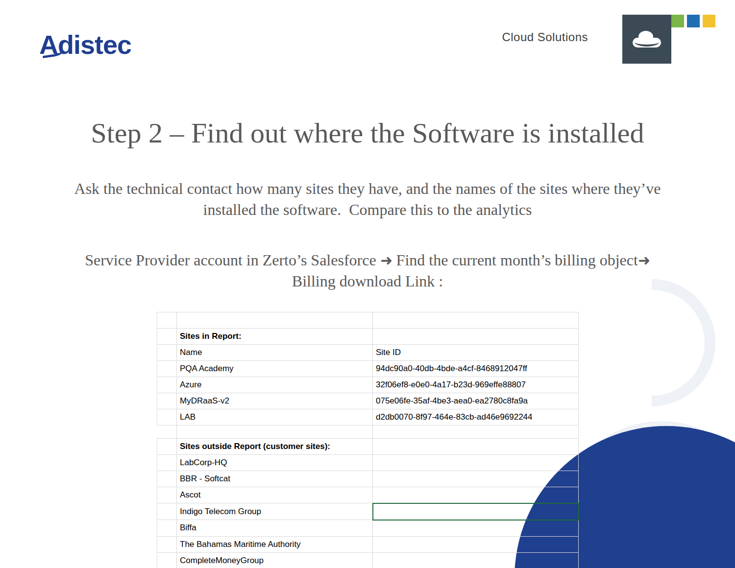Adistec
Cloud Solutions
Step 2 – Find out where the Software is installed
Ask the technical contact how many sites they have, and the names of the sites where they’ve installed the software. Compare this to the analytics
Service Provider account in Zerto’s Salesforce ➜ Find the current month’s billing object➜ Billing download Link :
| | Sites in Report: | |
| | Name | Site ID |
| | PQA Academy | 94dc90a0-40db-4bde-a4cf-8468912047ff |
| | Azure | 32f06ef8-e0e0-4a17-b23d-969effe88807 |
| | MyDRaaS-v2 | 075e06fe-35af-4be3-aea0-ea2780c8fa9a |
| | LAB | d2db0070-8f97-464e-83cb-ad46e9692244 |
| | Sites outside Report (customer sites): | |
| | LabCorp-HQ | |
| | BBR - Softcat | |
| | Ascot | |
| | Indigo Telecom Group | |
| | Biffa | |
| | The Bahamas Maritime Authority | |
| | CompleteMoneyGroup | |